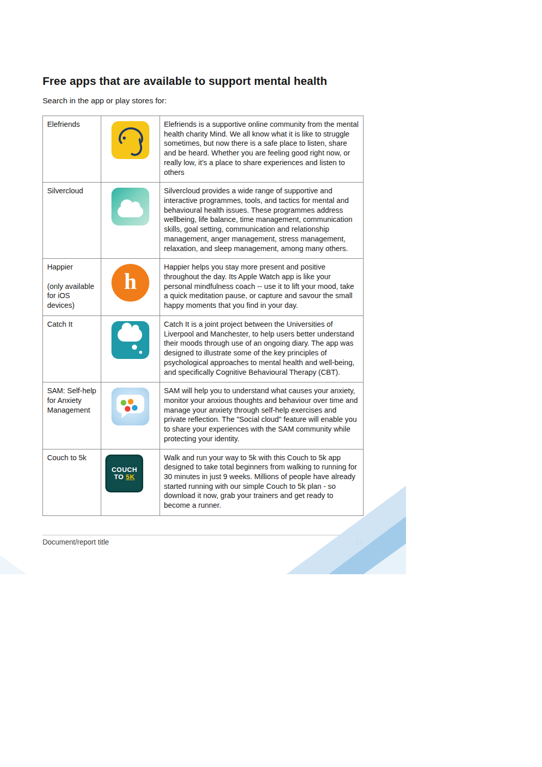Free apps that are available to support mental health
Search in the app or play stores for:
| Elefriends | | Elefriends is a supportive online community from the mental health charity Mind. We all know what it is like to struggle sometimes, but now there is a safe place to listen, share and be heard. Whether you are feeling good right now, or really low, it’s a place to share experiences and listen to others |
| Silvercloud | | Silvercloud provides a wide range of supportive and interactive programmes, tools, and tactics for mental and behavioural health issues. These programmes address wellbeing, life balance, time management, communication skills, goal setting, communication and relationship management, anger management, stress management, relaxation, and sleep management, among many others. |
| Happier (only available for iOS devices) | h | Happier helps you stay more present and positive throughout the day. Its Apple Watch app is like your personal mindfulness coach -- use it to lift your mood, take a quick meditation pause, or capture and savour the small happy moments that you find in your day. |
| Catch It | | Catch It is a joint project between the Universities of Liverpool and Manchester, to help users better understand their moods through use of an ongoing diary. The app was designed to illustrate some of the key principles of psychological approaches to mental health and well-being, and specifically Cognitive Behavioural Therapy (CBT). |
| SAM: Self-help for Anxiety Management | | SAM will help you to understand what causes your anxiety, monitor your anxious thoughts and behaviour over time and manage your anxiety through self-help exercises and private reflection. The "Social cloud" feature will enable you to share your experiences with the SAM community while protecting your identity. |
| Couch to 5k | COUCH TO 5K | Walk and run your way to 5k with this Couch to 5k app designed to take total beginners from walking to running for 30 minutes in just 9 weeks. Millions of people have already started running with our simple Couch to 5k plan - so download it now, grab your trainers and get ready to become a runner. |
Document/report title 27